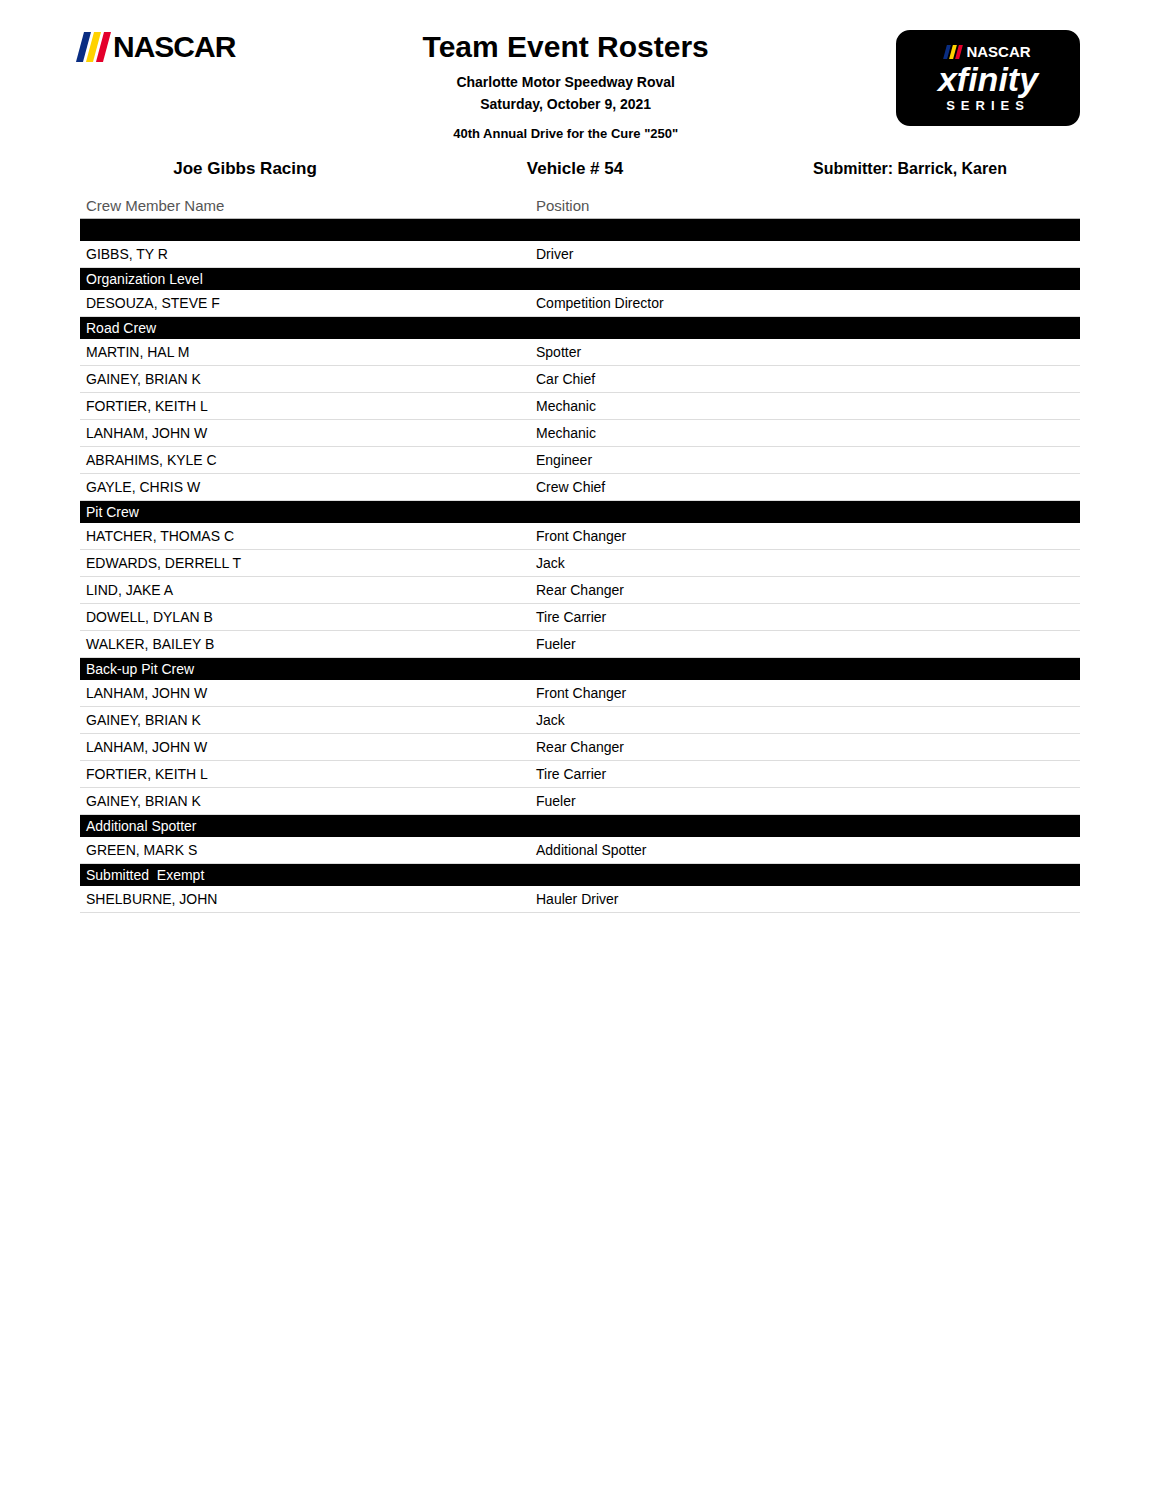NASCAR
Team Event Rosters
Charlotte Motor Speedway Roval
Saturday, October 9, 2021
40th Annual Drive for the Cure "250"
NASCAR
xfinity
SERIES
Joe Gibbs Racing
Vehicle # 54
Submitter: Barrick, Karen
| Crew Member Name | Position |
| --- | --- |
| GIBBS, TY R | Driver |
| Organization Level |
| DESOUZA, STEVE F | Competition Director |
| Road Crew |
| MARTIN, HAL M | Spotter |
| GAINEY, BRIAN K | Car Chief |
| FORTIER, KEITH L | Mechanic |
| LANHAM, JOHN W | Mechanic |
| ABRAHIMS, KYLE C | Engineer |
| GAYLE, CHRIS W | Crew Chief |
| Pit Crew |
| HATCHER, THOMAS C | Front Changer |
| EDWARDS, DERRELL T | Jack |
| LIND, JAKE A | Rear Changer |
| DOWELL, DYLAN B | Tire Carrier |
| WALKER, BAILEY B | Fueler |
| Back-up Pit Crew |
| LANHAM, JOHN W | Front Changer |
| GAINEY, BRIAN K | Jack |
| LANHAM, JOHN W | Rear Changer |
| FORTIER, KEITH L | Tire Carrier |
| GAINEY, BRIAN K | Fueler |
| Additional Spotter |
| GREEN, MARK S | Additional Spotter |
| Submitted Exempt |
| SHELBURNE, JOHN | Hauler Driver |